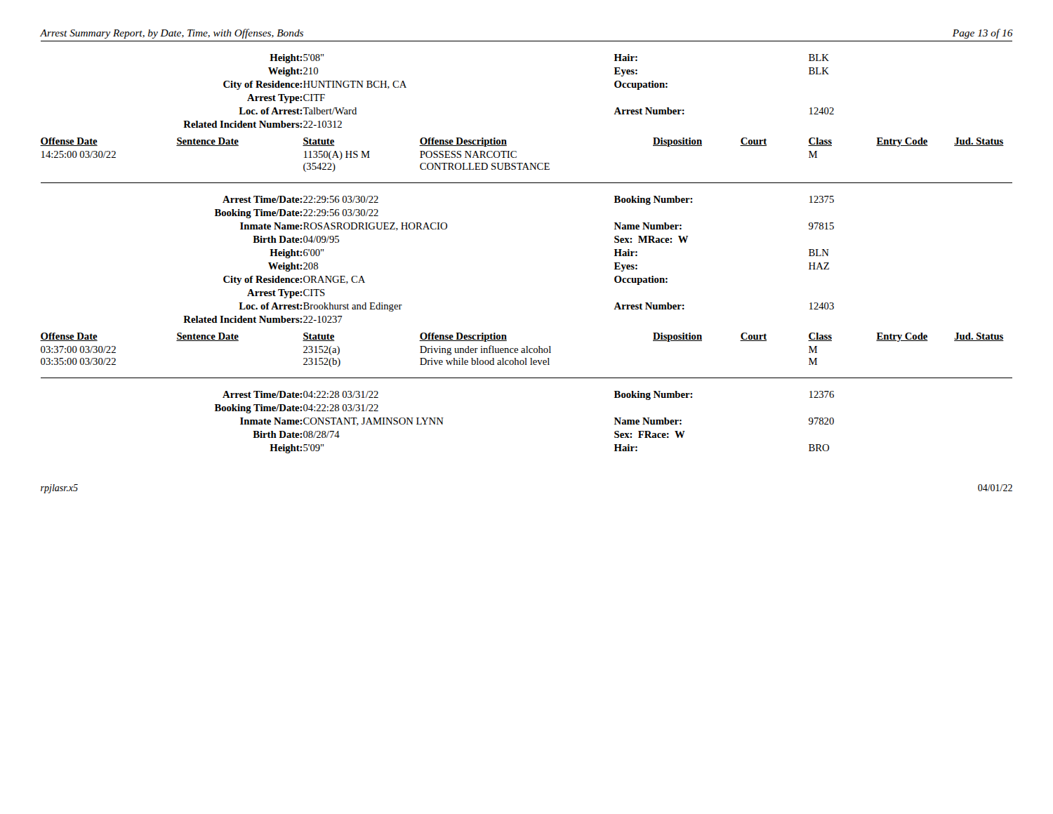Arrest Summary Report, by Date, Time, with Offenses, Bonds
Page 13 of 16
| Height: | 5'08" | | Hair: | BLK |
| Weight: | 210 | | Eyes: | BLK |
| City of Residence: | HUNTINGTN BCH, CA | | Occupation: | |
| Arrest Type: | CITF | | | |
| Loc. of Arrest: | Talbert/Ward | | Arrest Number: | 12402 |
| Related Incident Numbers: | 22-10312 | | | |
| Offense Date | Sentence Date | Statute | Offense Description | Disposition | Court | Class | Entry Code | Jud. Status |
| --- | --- | --- | --- | --- | --- | --- | --- | --- |
| 14:25:00 03/30/22 | | 11350(A) HS M | POSSESS NARCOTIC | | | M | | |
| | | (35422) | CONTROLLED SUBSTANCE | | | | | |
| Arrest Time/Date: | 22:29:56 03/30/22 | | Booking Number: | 12375 |
| Booking Time/Date: | 22:29:56 03/30/22 | | | |
| Inmate Name: | ROSASRODRIGUEZ, HORACIO | | Name Number: | 97815 |
| Birth Date: | 04/09/95 | | Sex: M Race: W | |
| Height: | 6'00" | | Hair: | BLN |
| Weight: | 208 | | Eyes: | HAZ |
| City of Residence: | ORANGE, CA | | Occupation: | |
| Arrest Type: | CITS | | | |
| Loc. of Arrest: | Brookhurst and Edinger | | Arrest Number: | 12403 |
| Related Incident Numbers: | 22-10237 | | | |
| Offense Date | Sentence Date | Statute | Offense Description | Disposition | Court | Class | Entry Code | Jud. Status |
| --- | --- | --- | --- | --- | --- | --- | --- | --- |
| 03:37:00 03/30/22 | | 23152(a) | Driving under influence alcohol | | | M | | |
| 03:35:00 03/30/22 | | 23152(b) | Drive while blood alcohol level | | | M | | |
| Arrest Time/Date: | 04:22:28 03/31/22 | | Booking Number: | 12376 |
| Booking Time/Date: | 04:22:28 03/31/22 | | | |
| Inmate Name: | CONSTANT, JAMINSON LYNN | | Name Number: | 97820 |
| Birth Date: | 08/28/74 | | Sex: F Race: W | |
| Height: | 5'09" | | Hair: | BRO |
rpjlasr.x5
04/01/22